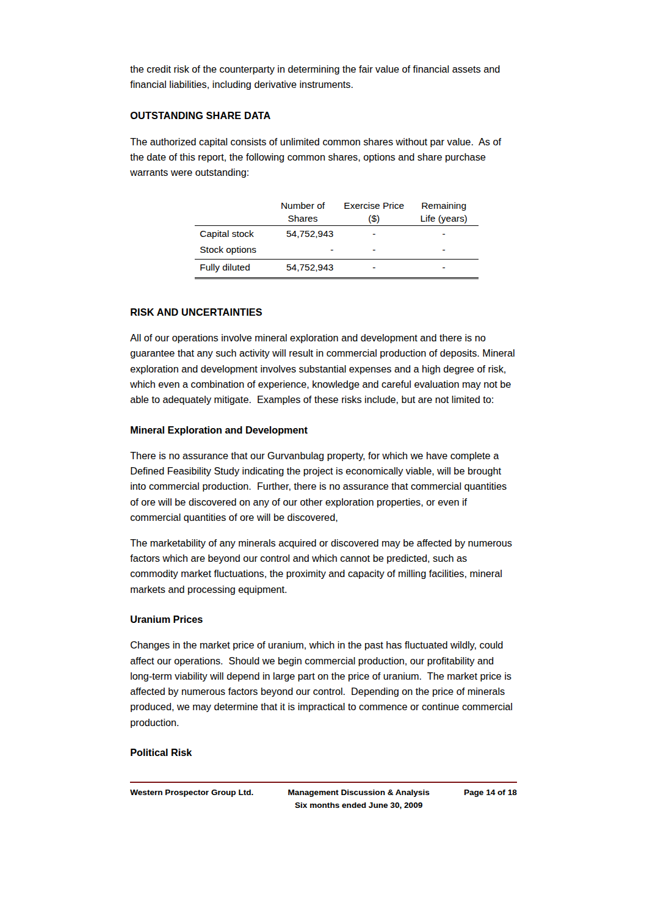the credit risk of the counterparty in determining the fair value of financial assets and financial liabilities, including derivative instruments.
OUTSTANDING SHARE DATA
The authorized capital consists of unlimited common shares without par value. As of the date of this report, the following common shares, options and share purchase warrants were outstanding:
| | Number of | Exercise Price | Remaining |
| --- | --- | --- | --- |
| | Shares | ($) | Life (years) |
| Capital stock | 54,752,943 | - | - |
| Stock options | - | - | - |
| Fully diluted | 54,752,943 | - | - |
RISK AND UNCERTAINTIES
All of our operations involve mineral exploration and development and there is no guarantee that any such activity will result in commercial production of deposits. Mineral exploration and development involves substantial expenses and a high degree of risk, which even a combination of experience, knowledge and careful evaluation may not be able to adequately mitigate. Examples of these risks include, but are not limited to:
Mineral Exploration and Development
There is no assurance that our Gurvanbulag property, for which we have complete a Defined Feasibility Study indicating the project is economically viable, will be brought into commercial production. Further, there is no assurance that commercial quantities of ore will be discovered on any of our other exploration properties, or even if commercial quantities of ore will be discovered,
The marketability of any minerals acquired or discovered may be affected by numerous factors which are beyond our control and which cannot be predicted, such as commodity market fluctuations, the proximity and capacity of milling facilities, mineral markets and processing equipment.
Uranium Prices
Changes in the market price of uranium, which in the past has fluctuated wildly, could affect our operations. Should we begin commercial production, our profitability and long-term viability will depend in large part on the price of uranium. The market price is affected by numerous factors beyond our control. Depending on the price of minerals produced, we may determine that it is impractical to commence or continue commercial production.
Political Risk
Western Prospector Group Ltd.
Management Discussion & Analysis Six months ended June 30, 2009
Page 14 of 18